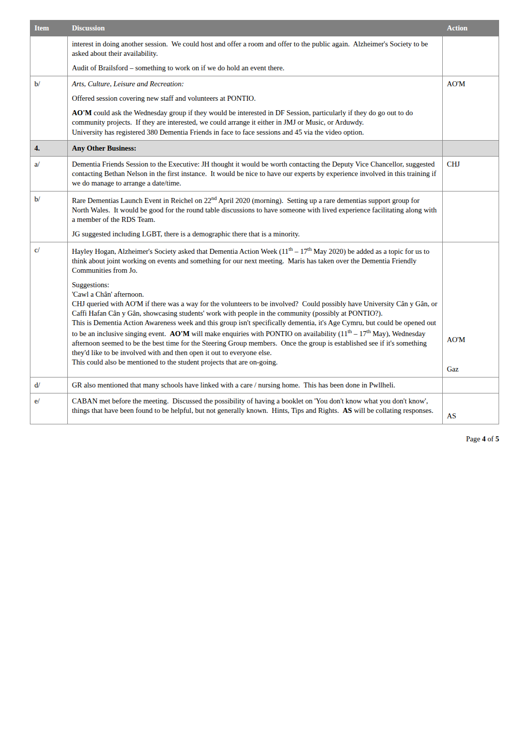| Item | Discussion | Action |
| --- | --- | --- |
| | interest in doing another session. We could host and offer a room and offer to the public again. Alzheimer's Society to be asked about their availability. Audit of Brailsford – something to work on if we do hold an event there. | |
| b/ | Arts, Culture, Leisure and Recreation: Offered session covering new staff and volunteers at PONTIO. AO'M could ask the Wednesday group if they would be interested in DF Session, particularly if they do go out to do community projects. If they are interested, we could arrange it either in JMJ or Music, or Arduwdy. University has registered 380 Dementia Friends in face to face sessions and 45 via the video option. | AO'M |
| 4. | Any Other Business: | |
| a/ | Dementia Friends Session to the Executive: JH thought it would be worth contacting the Deputy Vice Chancellor, suggested contacting Bethan Nelson in the first instance. It would be nice to have our experts by experience involved in this training if we do manage to arrange a date/time. | CHJ |
| b/ | Rare Dementias Launch Event in Reichel on 22 nd April 2020 (morning). Setting up a rare dementias support group for North Wales. It would be good for the round table discussions to have someone with lived experience facilitating along with a member of the RDS Team. JG suggested including LGBT, there is a demographic there that is a minority. | |
| c/ | Hayley Hogan, Alzheimer's Society asked that Dementia Action Week (11 th – 17 th May 2020) be added as a topic for us to think about joint working on events and something for our next meeting. Maris has taken over the Dementia Friendly Communities from Jo. Suggestions: 'Cawl a Chân' afternoon. CHJ queried with AO'M if there was a way for the volunteers to be involved? Could possibly have University Cân y Gân, or Caffi Hafan Cân y Gân, showcasing students' work with people in the community (possibly at PONTIO?). This is Dementia Action Awareness week and this group isn't specifically dementia, it's Age Cymru, but could be opened out to be an inclusive singing event. AO'M will make enquiries with PONTIO on availability (11 th – 17 th May), Wednesday afternoon seemed to be the best time for the Steering Group members. Once the group is established see if it's something they'd like to be involved with and then open it out to everyone else. This could also be mentioned to the student projects that are on-going. | AO'M Gaz |
| d/ | GR also mentioned that many schools have linked with a care / nursing home. This has been done in Pwllheli. | |
| e/ | CABAN met before the meeting. Discussed the possibility of having a booklet on 'You don't know what you don't know', things that have been found to be helpful, but not generally known. Hints, Tips and Rights. AS will be collating responses. | AS |
Page 4 of 5